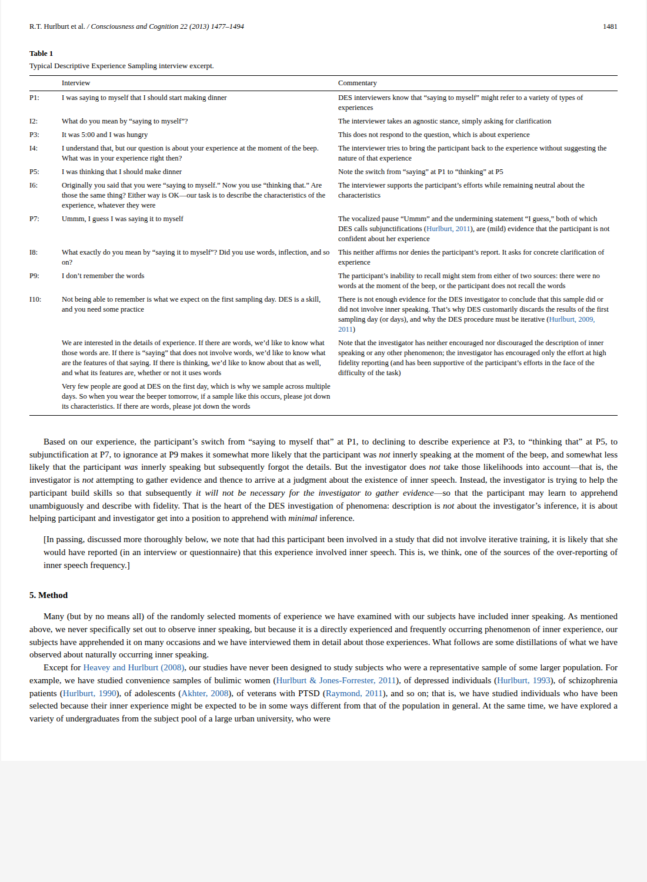R.T. Hurlburt et al. / Consciousness and Cognition 22 (2013) 1477–1494 1481
Table 1
Typical Descriptive Experience Sampling interview excerpt.
| | Interview | Commentary |
| --- | --- | --- |
| P1: | I was saying to myself that I should start making dinner | DES interviewers know that “saying to myself” might refer to a variety of types of experiences |
| I2: | What do you mean by “saying to myself”? | The interviewer takes an agnostic stance, simply asking for clarification |
| P3: | It was 5:00 and I was hungry | This does not respond to the question, which is about experience |
| I4: | I understand that, but our question is about your experience at the moment of the beep. What was in your experience right then? | The interviewer tries to bring the participant back to the experience without suggesting the nature of that experience |
| P5: | I was thinking that I should make dinner | Note the switch from “saying” at P1 to “thinking” at P5 |
| I6: | Originally you said that you were “saying to myself.” Now you use “thinking that.” Are those the same thing? Either way is OK—our task is to describe the characteristics of the experience, whatever they were | The interviewer supports the participant’s efforts while remaining neutral about the characteristics |
| P7: | Ummm, I guess I was saying it to myself | The vocalized pause “Ummm” and the undermining statement “I guess,” both of which DES calls subjunctifications ( Hurlburt, 2011 ), are (mild) evidence that the participant is not confident about her experience |
| I8: | What exactly do you mean by “saying it to myself”? Did you use words, inflection, and so on? | This neither affirms nor denies the participant’s report. It asks for concrete clarification of experience |
| P9: | I don’t remember the words | The participant’s inability to recall might stem from either of two sources: there were no words at the moment of the beep, or the participant does not recall the words |
| I10: | Not being able to remember is what we expect on the first sampling day. DES is a skill, and you need some practice | There is not enough evidence for the DES investigator to conclude that this sample did or did not involve inner speaking. That’s why DES customarily discards the results of the first sampling day (or days), and why the DES procedure must be iterative ( Hurlburt, 2009, 2011 ) |
| | We are interested in the details of experience. If there are words, we’d like to know what those words are. If there is “saying” that does not involve words, we’d like to know what are the features of that saying. If there is thinking, we’d like to know about that as well, and what its features are, whether or not it uses words | Note that the investigator has neither encouraged nor discouraged the description of inner speaking or any other phenomenon; the investigator has encouraged only the effort at high fidelity reporting (and has been supportive of the participant’s efforts in the face of the difficulty of the task) |
| | Very few people are good at DES on the first day, which is why we sample across multiple days. So when you wear the beeper tomorrow, if a sample like this occurs, please jot down its characteristics. If there are words, please jot down the words | |
Based on our experience, the participant’s switch from “saying to myself that” at P1, to declining to describe experience at P3, to “thinking that” at P5, to subjunctification at P7, to ignorance at P9 makes it somewhat more likely that the participant was not innerly speaking at the moment of the beep, and somewhat less likely that the participant was innerly speaking but subsequently forgot the details. But the investigator does not take those likelihoods into account—that is, the investigator is not attempting to gather evidence and thence to arrive at a judgment about the existence of inner speech. Instead, the investigator is trying to help the participant build skills so that subsequently it will not be necessary for the investigator to gather evidence—so that the participant may learn to apprehend unambiguously and describe with fidelity. That is the heart of the DES investigation of phenomena: description is not about the investigator’s inference, it is about helping participant and investigator get into a position to apprehend with minimal inference.
[In passing, discussed more thoroughly below, we note that had this participant been involved in a study that did not involve iterative training, it is likely that she would have reported (in an interview or questionnaire) that this experience involved inner speech. This is, we think, one of the sources of the over-reporting of inner speech frequency.]
5. Method
Many (but by no means all) of the randomly selected moments of experience we have examined with our subjects have included inner speaking. As mentioned above, we never specifically set out to observe inner speaking, but because it is a directly experienced and frequently occurring phenomenon of inner experience, our subjects have apprehended it on many occasions and we have interviewed them in detail about those experiences. What follows are some distillations of what we have observed about naturally occurring inner speaking.
Except for Heavey and Hurlburt (2008), our studies have never been designed to study subjects who were a representative sample of some larger population. For example, we have studied convenience samples of bulimic women (Hurlburt & Jones-Forrester, 2011), of depressed individuals (Hurlburt, 1993), of schizophrenia patients (Hurlburt, 1990), of adolescents (Akhter, 2008), of veterans with PTSD (Raymond, 2011), and so on; that is, we have studied individuals who have been selected because their inner experience might be expected to be in some ways different from that of the population in general. At the same time, we have explored a variety of undergraduates from the subject pool of a large urban university, who were